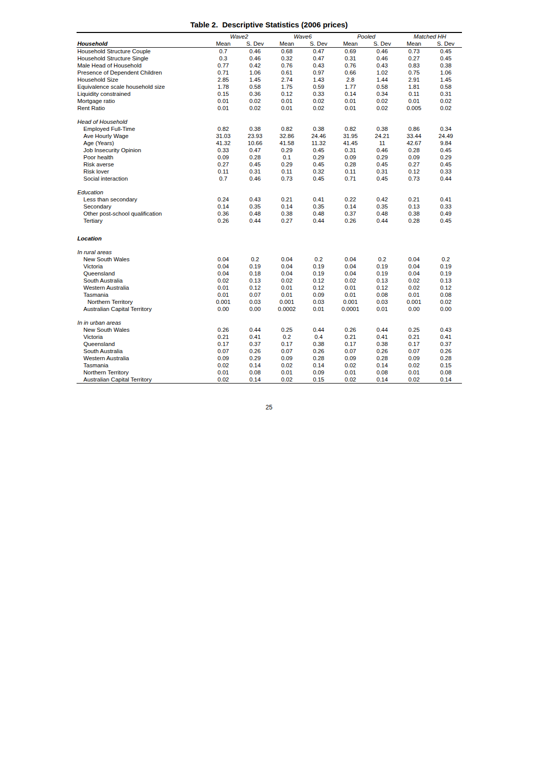Table 2. Descriptive Statistics (2006 prices)
| | Wave2 | Wave6 | Pooled | Matched HH |
| --- | --- | --- | --- | --- |
| Household | Mean | S. Dev | Mean | S. Dev | Mean | S. Dev | Mean | S. Dev |
| Household Structure Couple | 0.7 | 0.46 | 0.68 | 0.47 | 0.69 | 0.46 | 0.73 | 0.45 |
| Household Structure Single | 0.3 | 0.46 | 0.32 | 0.47 | 0.31 | 0.46 | 0.27 | 0.45 |
| Male Head of Household | 0.77 | 0.42 | 0.76 | 0.43 | 0.76 | 0.43 | 0.83 | 0.38 |
| Presence of Dependent Children | 0.71 | 1.06 | 0.61 | 0.97 | 0.66 | 1.02 | 0.75 | 1.06 |
| Household Size | 2.85 | 1.45 | 2.74 | 1.43 | 2.8 | 1.44 | 2.91 | 1.45 |
| Equivalence scale household size | 1.78 | 0.58 | 1.75 | 0.59 | 1.77 | 0.58 | 1.81 | 0.58 |
| Liquidity constrained | 0.15 | 0.36 | 0.12 | 0.33 | 0.14 | 0.34 | 0.11 | 0.31 |
| Mortgage ratio | 0.01 | 0.02 | 0.01 | 0.02 | 0.01 | 0.02 | 0.01 | 0.02 |
| Rent Ratio | 0.01 | 0.02 | 0.01 | 0.02 | 0.01 | 0.02 | 0.005 | 0.02 |
| Head of Household | |
| Employed Full-Time | 0.82 | 0.38 | 0.82 | 0.38 | 0.82 | 0.38 | 0.86 | 0.34 |
| Ave Hourly Wage | 31.03 | 23.93 | 32.86 | 24.46 | 31.95 | 24.21 | 33.44 | 24.49 |
| Age (Years) | 41.32 | 10.66 | 41.58 | 11.32 | 41.45 | 11 | 42.67 | 9.84 |
| Job Insecurity Opinion | 0.33 | 0.47 | 0.29 | 0.45 | 0.31 | 0.46 | 0.28 | 0.45 |
| Poor health | 0.09 | 0.28 | 0.1 | 0.29 | 0.09 | 0.29 | 0.09 | 0.29 |
| Risk averse | 0.27 | 0.45 | 0.29 | 0.45 | 0.28 | 0.45 | 0.27 | 0.45 |
| Risk lover | 0.11 | 0.31 | 0.11 | 0.32 | 0.11 | 0.31 | 0.12 | 0.33 |
| Social interaction | 0.7 | 0.46 | 0.73 | 0.45 | 0.71 | 0.45 | 0.73 | 0.44 |
| Education | |
| Less than secondary | 0.24 | 0.43 | 0.21 | 0.41 | 0.22 | 0.42 | 0.21 | 0.41 |
| Secondary | 0.14 | 0.35 | 0.14 | 0.35 | 0.14 | 0.35 | 0.13 | 0.33 |
| Other post-school qualification | 0.36 | 0.48 | 0.38 | 0.48 | 0.37 | 0.48 | 0.38 | 0.49 |
| Tertiary | 0.26 | 0.44 | 0.27 | 0.44 | 0.26 | 0.44 | 0.28 | 0.45 |
| Location | |
| In rural areas | |
| New South Wales | 0.04 | 0.2 | 0.04 | 0.2 | 0.04 | 0.2 | 0.04 | 0.2 |
| Victoria | 0.04 | 0.19 | 0.04 | 0.19 | 0.04 | 0.19 | 0.04 | 0.19 |
| Queensland | 0.04 | 0.18 | 0.04 | 0.19 | 0.04 | 0.19 | 0.04 | 0.19 |
| South Australia | 0.02 | 0.13 | 0.02 | 0.12 | 0.02 | 0.13 | 0.02 | 0.13 |
| Western Australia | 0.01 | 0.12 | 0.01 | 0.12 | 0.01 | 0.12 | 0.02 | 0.12 |
| Tasmania | 0.01 | 0.07 | 0.01 | 0.09 | 0.01 | 0.08 | 0.01 | 0.08 |
| Northern Territory | 0.001 | 0.03 | 0.001 | 0.03 | 0.001 | 0.03 | 0.001 | 0.02 |
| Australian Capital Territory | 0.00 | 0.00 | 0.0002 | 0.01 | 0.0001 | 0.01 | 0.00 | 0.00 |
| In in urban areas | |
| New South Wales | 0.26 | 0.44 | 0.25 | 0.44 | 0.26 | 0.44 | 0.25 | 0.43 |
| Victoria | 0.21 | 0.41 | 0.2 | 0.4 | 0.21 | 0.41 | 0.21 | 0.41 |
| Queensland | 0.17 | 0.37 | 0.17 | 0.38 | 0.17 | 0.38 | 0.17 | 0.37 |
| South Australia | 0.07 | 0.26 | 0.07 | 0.26 | 0.07 | 0.26 | 0.07 | 0.26 |
| Western Australia | 0.09 | 0.29 | 0.09 | 0.28 | 0.09 | 0.28 | 0.09 | 0.28 |
| Tasmania | 0.02 | 0.14 | 0.02 | 0.14 | 0.02 | 0.14 | 0.02 | 0.15 |
| Northern Territory | 0.01 | 0.08 | 0.01 | 0.09 | 0.01 | 0.08 | 0.01 | 0.08 |
| Australian Capital Territory | 0.02 | 0.14 | 0.02 | 0.15 | 0.02 | 0.14 | 0.02 | 0.14 |
25